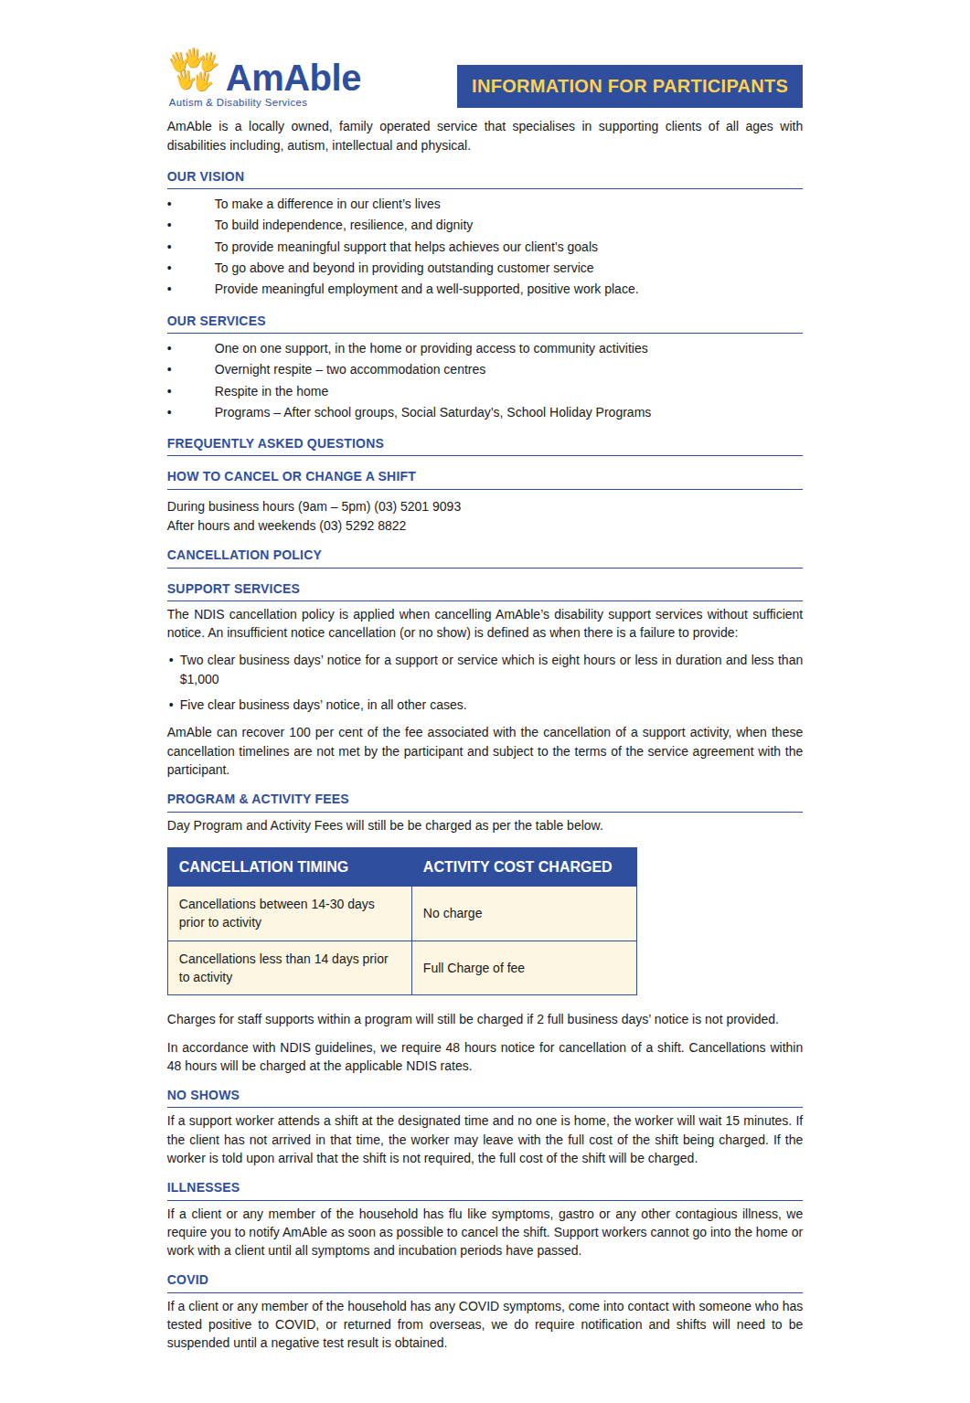🖐 🖐 🖐 🖐 🖐
AmAble
Autism & Disability Services
INFORMATION FOR PARTICIPANTS
AmAble is a locally owned, family operated service that specialises in supporting clients of all ages with disabilities including, autism, intellectual and physical.
Our Vision
To make a difference in our client’s lives
To build independence, resilience, and dignity
To provide meaningful support that helps achieves our client’s goals
To go above and beyond in providing outstanding customer service
Provide meaningful employment and a well-supported, positive work place.
Our Services
One on one support, in the home or providing access to community activities
Overnight respite – two accommodation centres
Respite in the home
Programs – After school groups, Social Saturday’s, School Holiday Programs
Frequently Asked Questions
How to Cancel or Change a Shift
During business hours (9am – 5pm) (03) 5201 9093
After hours and weekends (03) 5292 8822
Cancellation Policy
Support Services
The NDIS cancellation policy is applied when cancelling AmAble’s disability support services without sufficient notice. An insufficient notice cancellation (or no show) is defined as when there is a failure to provide:
Two clear business days’ notice for a support or service which is eight hours or less in duration and less than $1,000
Five clear business days’ notice, in all other cases.
AmAble can recover 100 per cent of the fee associated with the cancellation of a support activity, when these cancellation timelines are not met by the participant and subject to the terms of the service agreement with the participant.
Program & Activity Fees
Day Program and Activity Fees will still be be charged as per the table below.
| CANCELLATION TIMING | ACTIVITY COST CHARGED |
| --- | --- |
| Cancellations between 14-30 days prior to activity | No charge |
| Cancellations less than 14 days prior to activity | Full Charge of fee |
Charges for staff supports within a program will still be charged if 2 full business days’ notice is not provided.
In accordance with NDIS guidelines, we require 48 hours notice for cancellation of a shift. Cancellations within 48 hours will be charged at the applicable NDIS rates.
No Shows
If a support worker attends a shift at the designated time and no one is home, the worker will wait 15 minutes. If the client has not arrived in that time, the worker may leave with the full cost of the shift being charged. If the worker is told upon arrival that the shift is not required, the full cost of the shift will be charged.
Illnesses
If a client or any member of the household has flu like symptoms, gastro or any other contagious illness, we require you to notify AmAble as soon as possible to cancel the shift. Support workers cannot go into the home or work with a client until all symptoms and incubation periods have passed.
Covid
If a client or any member of the household has any COVID symptoms, come into contact with someone who has tested positive to COVID, or returned from overseas, we do require notification and shifts will need to be suspended until a negative test result is obtained.